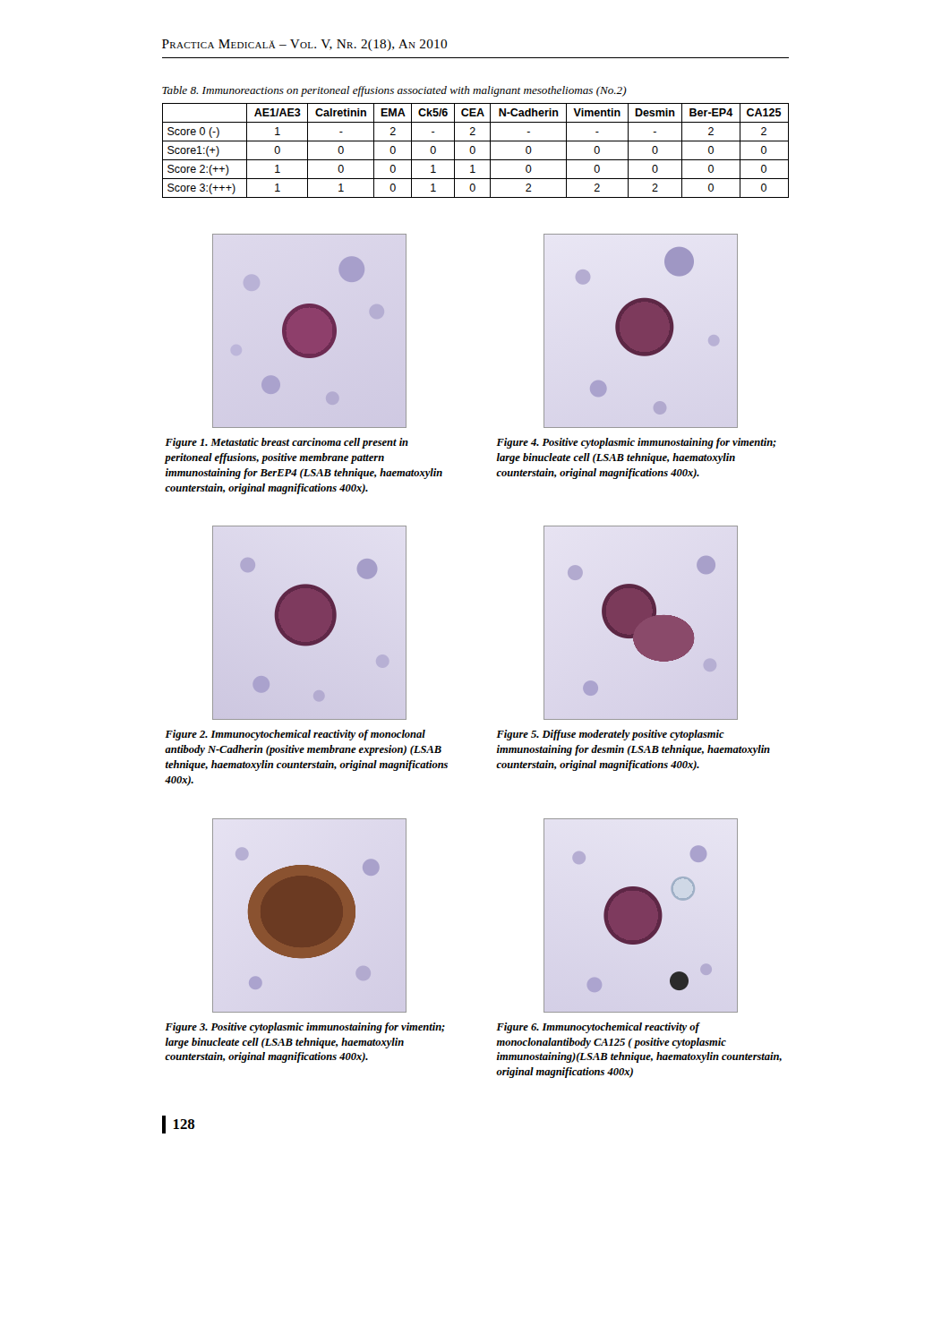Practica Medicală – Vol. V, Nr. 2(18), An 2010
Table 8. Immunoreactions on peritoneal effusions associated with malignant mesotheliomas (No.2)
| | AE1/AE3 | Calretinin | EMA | Ck5/6 | CEA | N-Cadherin | Vimentin | Desmin | Ber-EP4 | CA125 |
| --- | --- | --- | --- | --- | --- | --- | --- | --- | --- | --- |
| Score 0 (-) | 1 | - | 2 | - | 2 | - | - | - | 2 | 2 |
| Score1:(+) | 0 | 0 | 0 | 0 | 0 | 0 | 0 | 0 | 0 | 0 |
| Score 2:(++) | 1 | 0 | 0 | 1 | 1 | 0 | 0 | 0 | 0 | 0 |
| Score 3:(+++) | 1 | 1 | 0 | 1 | 0 | 2 | 2 | 2 | 0 | 0 |
Figure 1. Metastatic breast carcinoma cell present in peritoneal effusions, positive membrane pattern immunostaining for BerEP4 (LSAB tehnique, haematoxylin counterstain, original magnifications 400x).
Figure 4. Positive cytoplasmic immunostaining for vimentin; large binucleate cell (LSAB tehnique, haematoxylin counterstain, original magnifications 400x).
Figure 2. Immunocytochemical reactivity of monoclonal antibody N-Cadherin (positive membrane expresion) (LSAB tehnique, haematoxylin counterstain, original magnifications 400x).
Figure 5. Diffuse moderately positive cytoplasmic immunostaining for desmin (LSAB tehnique, haematoxylin counterstain, original magnifications 400x).
Figure 3. Positive cytoplasmic immunostaining for vimentin; large binucleate cell (LSAB tehnique, haematoxylin counterstain, original magnifications 400x).
Figure 6. Immunocytochemical reactivity of monoclonalantibody CA125 ( positive cytoplasmic immunostaining)(LSAB tehnique, haematoxylin counterstain, original magnifications 400x)
128